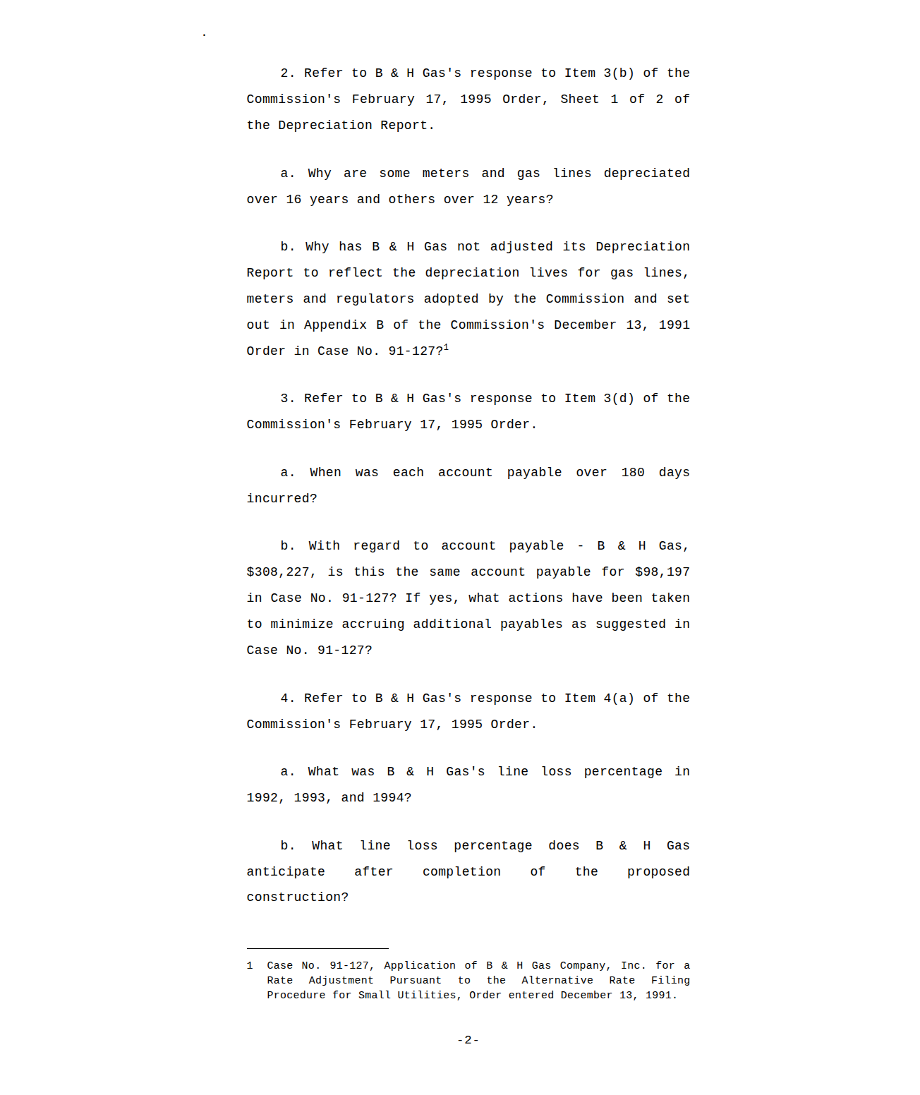·
2. Refer to B & H Gas's response to Item 3(b) of the Commission's February 17, 1995 Order, Sheet 1 of 2 of the Depreciation Report.
a. Why are some meters and gas lines depreciated over 16 years and others over 12 years?
b. Why has B & H Gas not adjusted its Depreciation Report to reflect the depreciation lives for gas lines, meters and regulators adopted by the Commission and set out in Appendix B of the Commission's December 13, 1991 Order in Case No. 91-127?1
3. Refer to B & H Gas's response to Item 3(d) of the Commission's February 17, 1995 Order.
a. When was each account payable over 180 days incurred?
b. With regard to account payable - B & H Gas, $308,227, is this the same account payable for $98,197 in Case No. 91-127? If yes, what actions have been taken to minimize accruing additional payables as suggested in Case No. 91-127?
4. Refer to B & H Gas's response to Item 4(a) of the Commission's February 17, 1995 Order.
a. What was B & H Gas's line loss percentage in 1992, 1993, and 1994?
b. What line loss percentage does B & H Gas anticipate after completion of the proposed construction?
1 Case No. 91-127, Application of B & H Gas Company, Inc. for a Rate Adjustment Pursuant to the Alternative Rate Filing Procedure for Small Utilities, Order entered December 13, 1991.
-2-